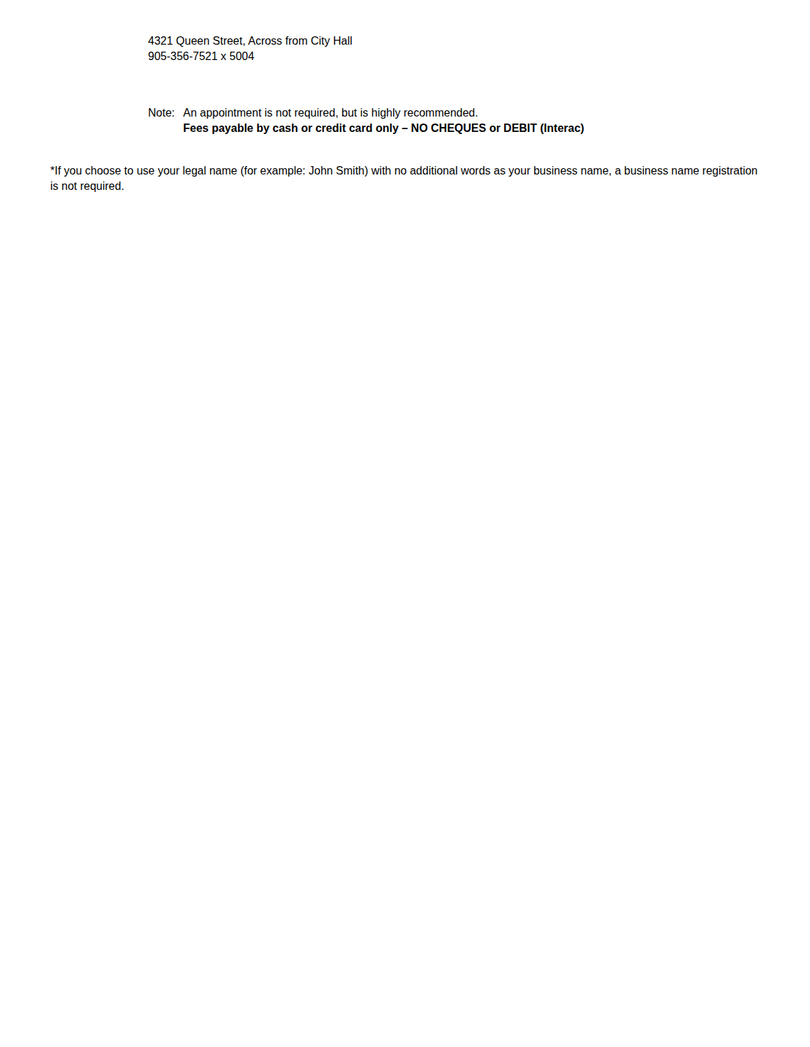4321 Queen Street, Across from City Hall
905-356-7521 x 5004
Note:
An appointment is not required, but is highly recommended.
Fees payable by cash or credit card only – NO CHEQUES or DEBIT (Interac)
*If you choose to use your legal name (for example: John Smith) with no additional words as your business name, a business name registration is not required.